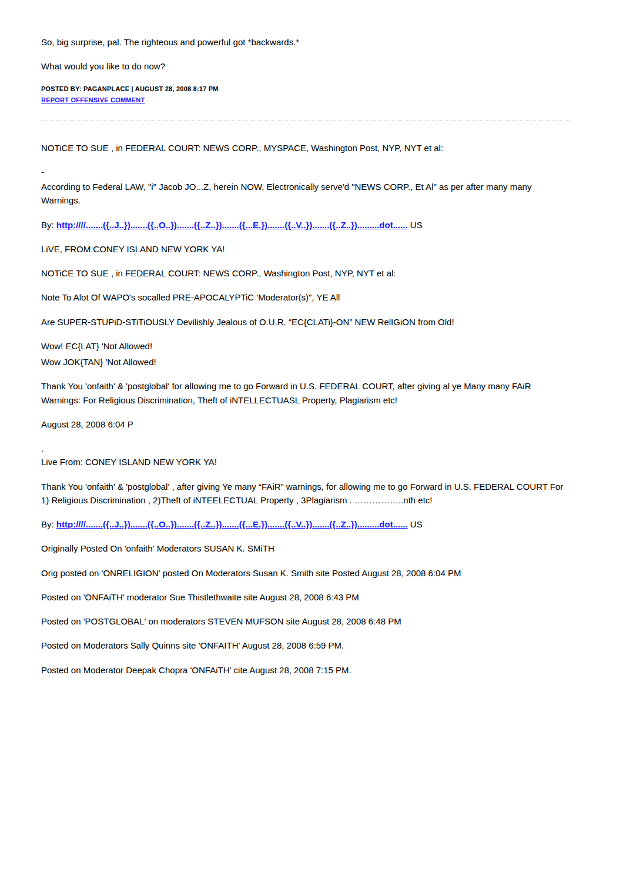So, big surprise, pal. The righteous and powerful got *backwards.*
What would you like to do now?
POSTED BY: PAGANPLACE | AUGUST 28, 2008 8:17 PM
REPORT OFFENSIVE COMMENT
NOTiCE TO SUE , in FEDERAL COURT: NEWS CORP., MYSPACE, Washington Post, NYP, NYT et al:
-
According to Federal LAW, "i" Jacob JO...Z, herein NOW, Electronically serve'd "NEWS CORP., Et Al" as per after many many Warnings.
By: http:////.......({..J..}).......({..O..}).......({..Z..}).......({...E.}).......({..V..}).......({..Z..}).........dot...... US
LiVE, FROM:CONEY ISLAND NEW YORK YA!
NOTiCE TO SUE , in FEDERAL COURT: NEWS CORP., Washington Post, NYP, NYT et al:
Note To Alot Of WAPO's socalled PRE-APOCALYPTiC 'Moderator(s)", YE All
Are SUPER-STUPiD-STiTiOUSLY Devilishly Jealous of O.U.R. “EC{CLATi}-ON” NEW RelIGiON from Old!
Wow! EC{LAT} 'Not Allowed!
Wow JOK{TAN} 'Not Allowed!
Thank You 'onfaith' & 'postglobal' for allowing me to go Forward in U.S. FEDERAL COURT, after giving al ye Many many FAiR Warnings: For Religious Discrimination, Theft of iNTELLECTUASL Property, Plagiarism etc!
August 28, 2008 6:04 P
.
Live From: CONEY ISLAND NEW YORK YA!
Thank You 'onfaith' & 'postglobal' , after giving Ye many “FAiR” warnings, for allowing me to go Forward in U.S. FEDERAL COURT For 1) Religious Discrimination , 2)Theft of iNTEELECTUAL Property , 3Plagiarism . ……………..nth etc!
By: http:////.......({..J..}).......({..O..}).......({..Z..}).......({...E.}).......({..V..}).......({..Z..}).........dot...... US
Originally Posted On 'onfaith' Moderators SUSAN K. SMiTH
Orig posted on 'ONRELIGION' posted On Moderators Susan K. Smith site Posted August 28, 2008 6:04 PM
Posted on 'ONFAiTH' moderator Sue Thistlethwaite site August 28, 2008 6:43 PM
Posted on 'POSTGLOBAL' on moderators STEVEN MUFSON site August 28, 2008 6:48 PM
Posted on Moderators Sally Quinns site 'ONFAITH' August 28, 2008 6:59 PM.
Posted on Moderator Deepak Chopra 'ONFAiTH' cite August 28, 2008 7:15 PM.